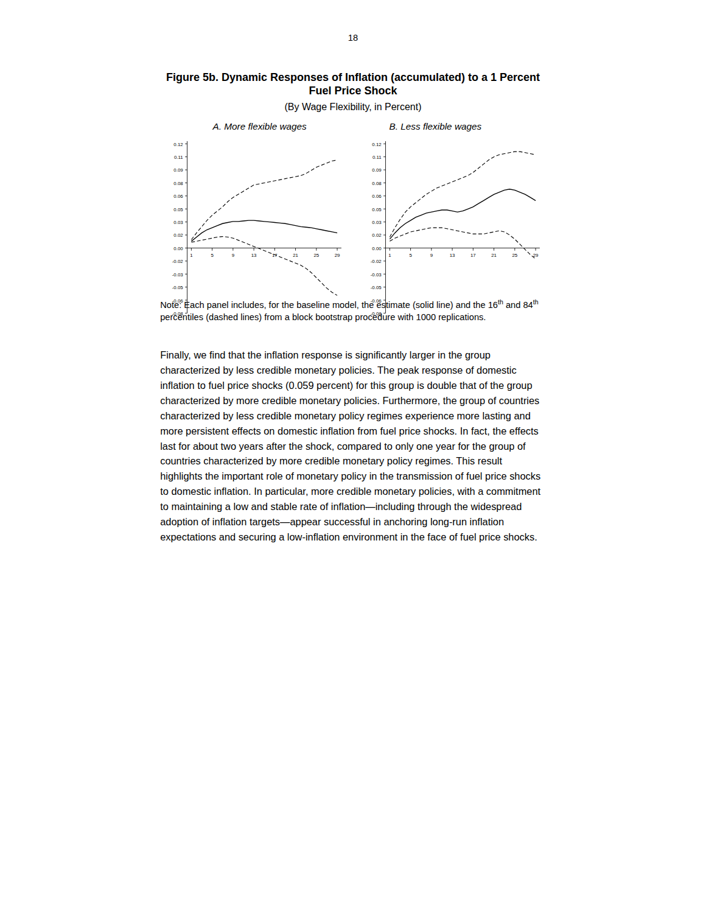18
Figure 5b. Dynamic Responses of Inflation (accumulated) to a 1 Percent Fuel Price Shock
(By Wage Flexibility, in Percent)
A. More flexible wages B. Less flexible wages
0.12 0.11 0.09 0.08 0.06 0.05 0.03 0.02 0.00 -0.02 -0.03 -0.05 -0.06 -0.08 1 5 9 13 17 21 25 29
0.12 0.11 0.09 0.08 0.06 0.05 0.03 0.02 0.00 -0.02 -0.03 -0.05 -0.06 -0.08 1 5 9 13 17 21 25 29
Note: Each panel includes, for the baseline model, the estimate (solid line) and the 16th and 84th percentiles (dashed lines) from a block bootstrap procedure with 1000 replications.
Finally, we find that the inflation response is significantly larger in the group characterized by less credible monetary policies. The peak response of domestic inflation to fuel price shocks (0.059 percent) for this group is double that of the group characterized by more credible monetary policies. Furthermore, the group of countries characterized by less credible monetary policy regimes experience more lasting and more persistent effects on domestic inflation from fuel price shocks. In fact, the effects last for about two years after the shock, compared to only one year for the group of countries characterized by more credible monetary policy regimes. This result highlights the important role of monetary policy in the transmission of fuel price shocks to domestic inflation. In particular, more credible monetary policies, with a commitment to maintaining a low and stable rate of inflation—including through the widespread adoption of inflation targets—appear successful in anchoring long-run inflation expectations and securing a low-inflation environment in the face of fuel price shocks.